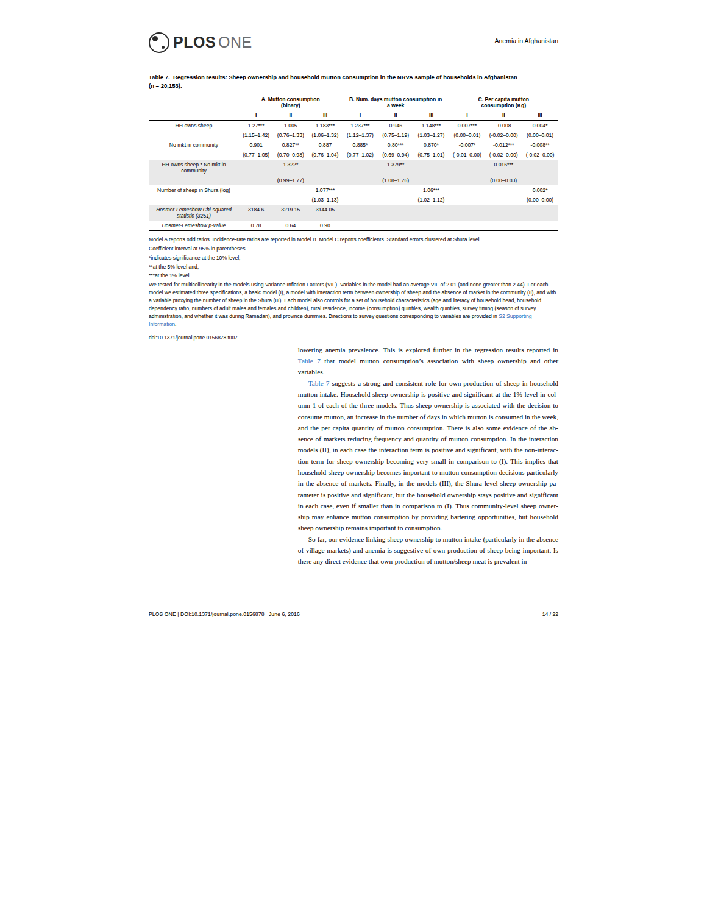PLOS ONE
Anemia in Afghanistan
Table 7. Regression results: Sheep ownership and household mutton consumption in the NRVA sample of households in Afghanistan
(n = 20,153).
| | A. Mutton consumption (binary) | B. Num. days mutton consumption in a week | C. Per capita mutton consumption (Kg) |
| --- | --- | --- | --- |
| | I | II | III | I | II | III | I | II | III |
| HH owns sheep | 1.27*** | 1.005 | 1.183*** | 1.237*** | 0.946 | 1.148*** | 0.007*** | -0.008 | 0.004* |
| | (1.15–1.42) | (0.76–1.33) | (1.06–1.32) | (1.12–1.37) | (0.75–1.19) | (1.03–1.27) | (0.00–0.01) | (-0.02–0.00) | (0.00–0.01) |
| No mkt in community | 0.901 | 0.827** | 0.887 | 0.885* | 0.80*** | 0.870* | -0.007* | -0.012*** | -0.008** |
| | (0.77–1.05) | (0.70–0.98) | (0.76–1.04) | (0.77–1.02) | (0.69–0.94) | (0.75–1.01) | (-0.01–0.00) | (-0.02–0.00) | (-0.02–0.00) |
| HH owns sheep * No mkt in community | | 1.322* | | | 1.379** | | | 0.016*** | |
| | | (0.99–1.77) | | | (1.08–1.76) | | | (0.00–0.03) | |
| Number of sheep in Shura (log) | | | 1.077*** | | | 1.06*** | | | 0.002* |
| | | | (1.03–1.13) | | | (1.02–1.12) | | | (0.00–0.00) |
| Hosmer-Lemeshow Chi-squared statistic (3251) | 3184.6 | 3219.15 | 3144.05 | | | | | | |
| Hosmer-Lemeshow p-value | 0.78 | 0.64 | 0.90 | | | | | | |
Model A reports odd ratios. Incidence-rate ratios are reported in Model B. Model C reports coefficients. Standard errors clustered at Shura level.
Coefficient interval at 95% in parentheses.
*indicates significance at the 10% level,
**at the 5% level and,
***at the 1% level.
We tested for multicollinearity in the models using Variance Inflation Factors (VIF). Variables in the model had an average VIF of 2.01 (and none greater than 2.44). For each model we estimated three specifications, a basic model (I), a model with interaction term between ownership of sheep and the absence of market in the community (II), and with a variable proxying the number of sheep in the Shura (III). Each model also controls for a set of household characteristics (age and literacy of household head, household dependency ratio, numbers of adult males and females and children), rural residence, income (consumption) quintiles, wealth quintiles, survey timing (season of survey administration, and whether it was during Ramadan), and province dummies. Directions to survey questions corresponding to variables are provided in S2 Supporting Information.
doi:10.1371/journal.pone.0156878.t007
lowering anemia prevalence. This is explored further in the regression results reported in Table 7 that model mutton consumption’s association with sheep ownership and other variables.
Table 7 suggests a strong and consistent role for own-production of sheep in household mutton intake. Household sheep ownership is positive and significant at the 1% level in column 1 of each of the three models. Thus sheep ownership is associated with the decision to consume mutton, an increase in the number of days in which mutton is consumed in the week, and the per capita quantity of mutton consumption. There is also some evidence of the absence of markets reducing frequency and quantity of mutton consumption. In the interaction models (II), in each case the interaction term is positive and significant, with the non-interaction term for sheep ownership becoming very small in comparison to (I). This implies that household sheep ownership becomes important to mutton consumption decisions particularly in the absence of markets. Finally, in the models (III), the Shura-level sheep ownership parameter is positive and significant, but the household ownership stays positive and significant in each case, even if smaller than in comparison to (I). Thus community-level sheep ownership may enhance mutton consumption by providing bartering opportunities, but household sheep ownership remains important to consumption.
So far, our evidence linking sheep ownership to mutton intake (particularly in the absence of village markets) and anemia is suggestive of own-production of sheep being important. Is there any direct evidence that own-production of mutton/sheep meat is prevalent in
PLOS ONE | DOI:10.1371/journal.pone.0156878 June 6, 2016
14 / 22